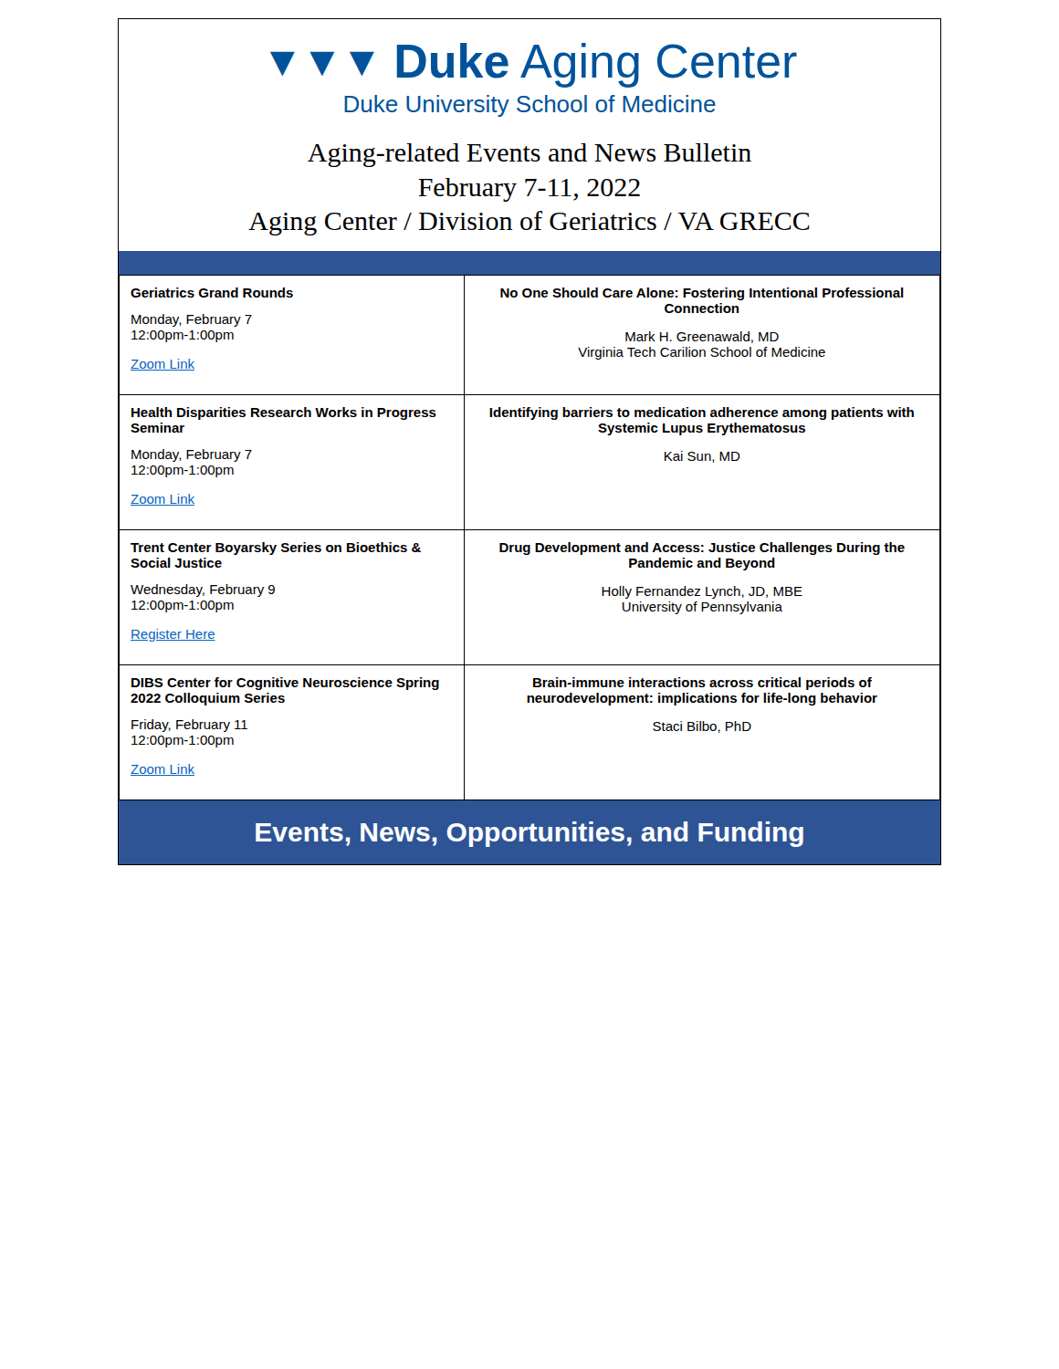▼▼▼ Duke Aging Center
Duke University School of Medicine
Aging-related Events and News Bulletin
February 7-11, 2022
Aging Center / Division of Geriatrics / VA GRECC
| Geriatrics Grand Rounds Monday, February 7 12:00pm-1:00pm Zoom Link | No One Should Care Alone: Fostering Intentional Professional Connection Mark H. Greenawald, MD Virginia Tech Carilion School of Medicine |
| Health Disparities Research Works in Progress Seminar Monday, February 7 12:00pm-1:00pm Zoom Link | Identifying barriers to medication adherence among patients with Systemic Lupus Erythematosus Kai Sun, MD |
| Trent Center Boyarsky Series on Bioethics & Social Justice Wednesday, February 9 12:00pm-1:00pm Register Here | Drug Development and Access: Justice Challenges During the Pandemic and Beyond Holly Fernandez Lynch, JD, MBE University of Pennsylvania |
| DIBS Center for Cognitive Neuroscience Spring 2022 Colloquium Series Friday, February 11 12:00pm-1:00pm Zoom Link | Brain-immune interactions across critical periods of neurodevelopment: implications for life-long behavior Staci Bilbo, PhD |
Events, News, Opportunities, and Funding